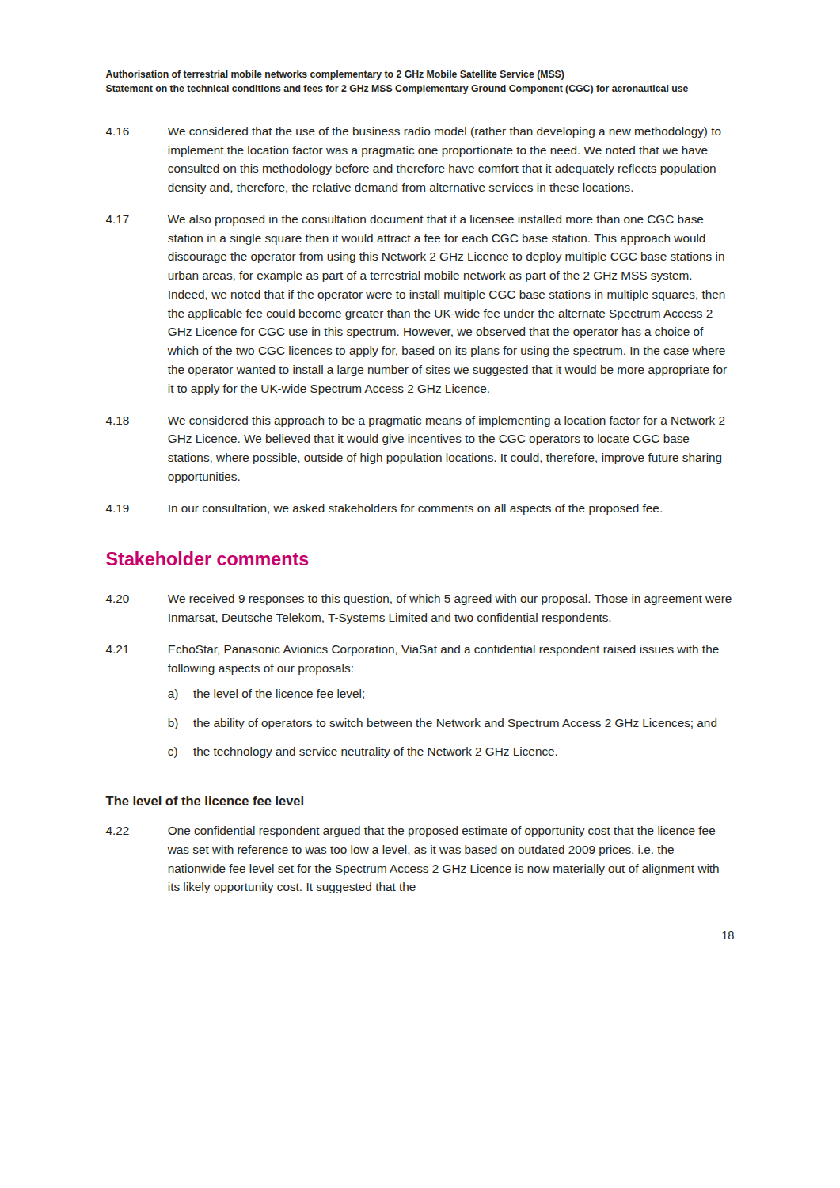Authorisation of terrestrial mobile networks complementary to 2 GHz Mobile Satellite Service (MSS)
Statement on the technical conditions and fees for 2 GHz MSS Complementary Ground Component (CGC) for aeronautical use
4.16
We considered that the use of the business radio model (rather than developing a new methodology) to implement the location factor was a pragmatic one proportionate to the need. We noted that we have consulted on this methodology before and therefore have comfort that it adequately reflects population density and, therefore, the relative demand from alternative services in these locations.
4.17
We also proposed in the consultation document that if a licensee installed more than one CGC base station in a single square then it would attract a fee for each CGC base station. This approach would discourage the operator from using this Network 2 GHz Licence to deploy multiple CGC base stations in urban areas, for example as part of a terrestrial mobile network as part of the 2 GHz MSS system. Indeed, we noted that if the operator were to install multiple CGC base stations in multiple squares, then the applicable fee could become greater than the UK-wide fee under the alternate Spectrum Access 2 GHz Licence for CGC use in this spectrum. However, we observed that the operator has a choice of which of the two CGC licences to apply for, based on its plans for using the spectrum. In the case where the operator wanted to install a large number of sites we suggested that it would be more appropriate for it to apply for the UK-wide Spectrum Access 2 GHz Licence.
4.18
We considered this approach to be a pragmatic means of implementing a location factor for a Network 2 GHz Licence. We believed that it would give incentives to the CGC operators to locate CGC base stations, where possible, outside of high population locations. It could, therefore, improve future sharing opportunities.
4.19
In our consultation, we asked stakeholders for comments on all aspects of the proposed fee.
Stakeholder comments
4.20
We received 9 responses to this question, of which 5 agreed with our proposal. Those in agreement were Inmarsat, Deutsche Telekom, T-Systems Limited and two confidential respondents.
4.21
EchoStar, Panasonic Avionics Corporation, ViaSat and a confidential respondent raised issues with the following aspects of our proposals:
a) the level of the licence fee level;
b) the ability of operators to switch between the Network and Spectrum Access 2 GHz Licences; and
c) the technology and service neutrality of the Network 2 GHz Licence.
The level of the licence fee level
4.22
One confidential respondent argued that the proposed estimate of opportunity cost that the licence fee was set with reference to was too low a level, as it was based on outdated 2009 prices. i.e. the nationwide fee level set for the Spectrum Access 2 GHz Licence is now materially out of alignment with its likely opportunity cost. It suggested that the
18